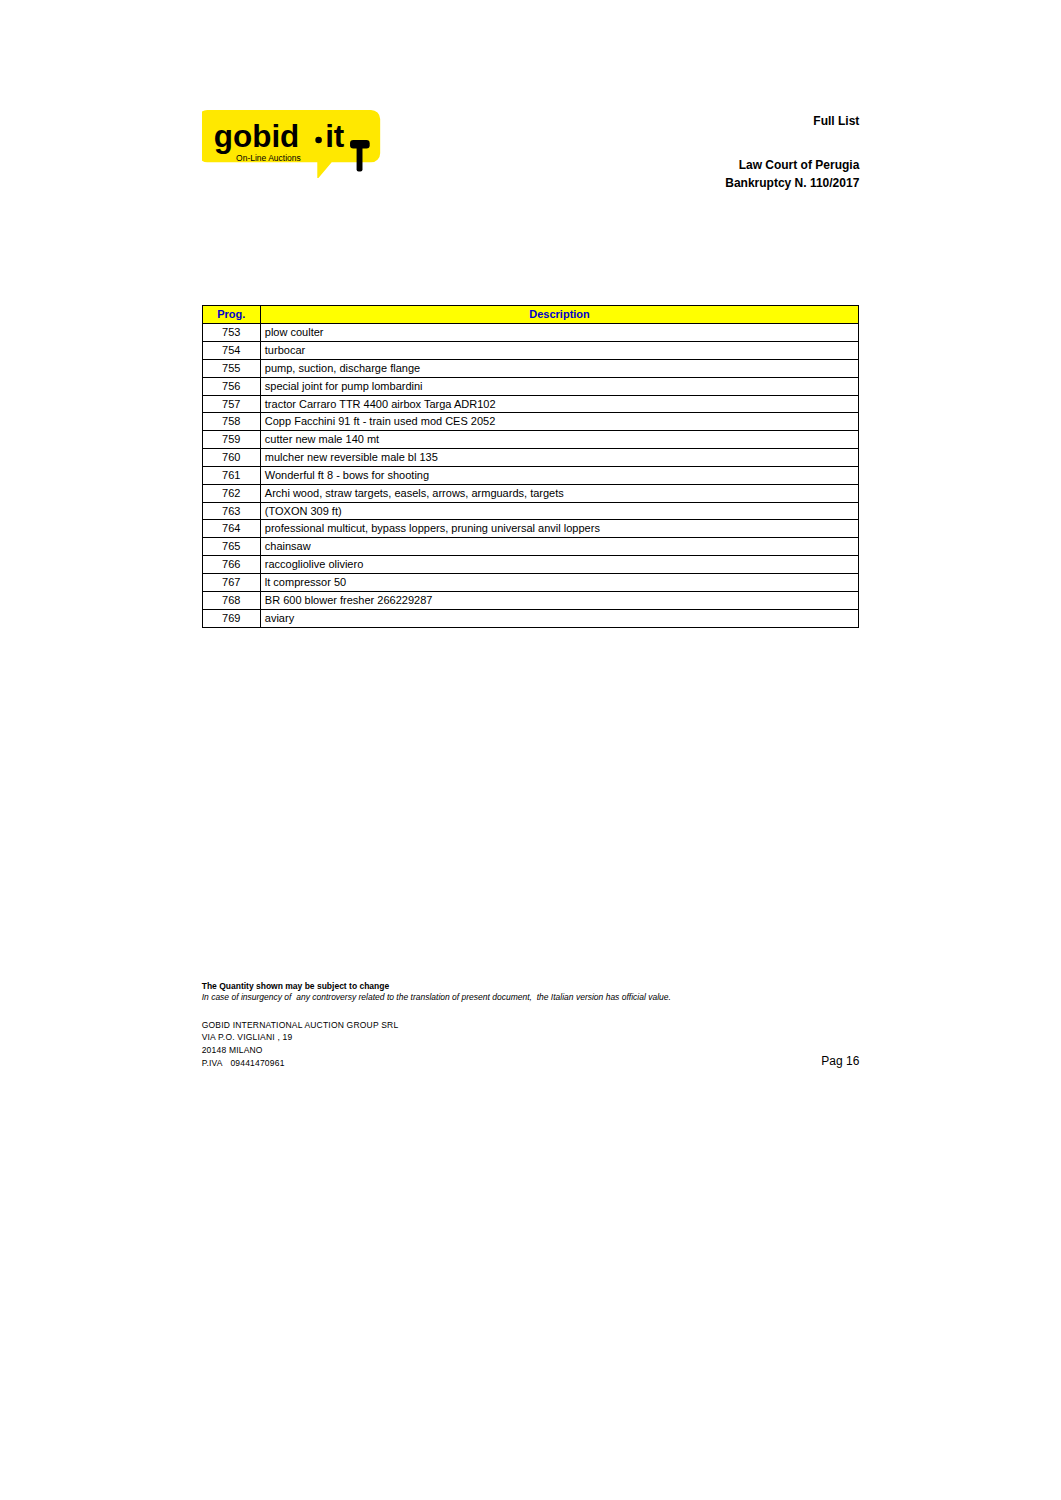gobid it On-Line Auctions
Full List
Law Court of Perugia
Bankruptcy N. 110/2017
| Prog. | Description |
| --- | --- |
| 753 | plow coulter |
| 754 | turbocar |
| 755 | pump, suction, discharge flange |
| 756 | special joint for pump lombardini |
| 757 | tractor Carraro TTR 4400 airbox Targa ADR102 |
| 758 | Copp Facchini 91 ft - train used mod CES 2052 |
| 759 | cutter new male 140 mt |
| 760 | mulcher new reversible male bl 135 |
| 761 | Wonderful ft 8 - bows for shooting |
| 762 | Archi wood, straw targets, easels, arrows, armguards, targets |
| 763 | (TOXON 309 ft) |
| 764 | professional multicut, bypass loppers, pruning universal anvil loppers |
| 765 | chainsaw |
| 766 | raccogliolive oliviero |
| 767 | lt compressor 50 |
| 768 | BR 600 blower fresher 266229287 |
| 769 | aviary |
The Quantity shown may be subject to change
In case of insurgency of any controversy related to the translation of present document, the Italian version has official value.
GOBID INTERNATIONAL AUCTION GROUP SRL
VIA P.O. VIGLIANI , 19
20148 MILANO
P.IVA 09441470961
Pag 16